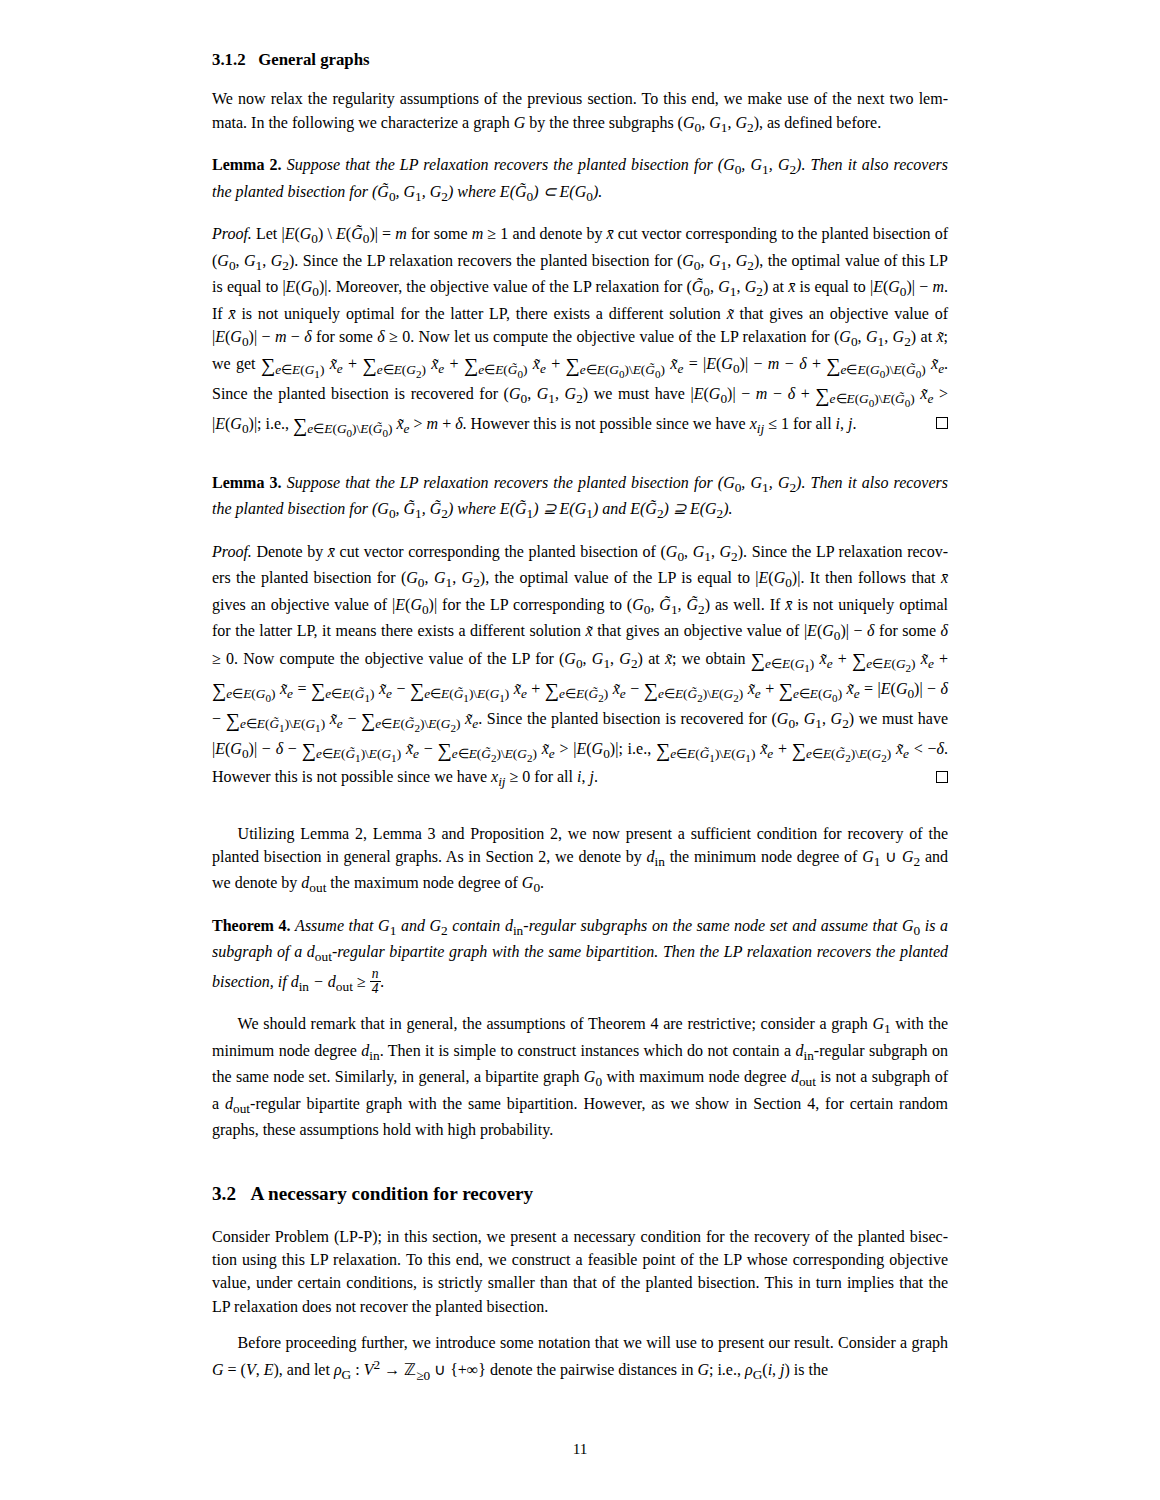3.1.2 General graphs
We now relax the regularity assumptions of the previous section. To this end, we make use of the next two lemmata. In the following we characterize a graph G by the three subgraphs (G0, G1, G2), as defined before.
Lemma 2. Suppose that the LP relaxation recovers the planted bisection for (G0, G1, G2). Then it also recovers the planted bisection for (G̃0, G1, G2) where E(G̃0) ⊂ E(G0).
Proof. Let |E(G0) \ E(G̃0)| = m for some m ≥ 1 and denote by x̄ cut vector corresponding to the planted bisection of (G0, G1, G2). Since the LP relaxation recovers the planted bisection for (G0, G1, G2), the optimal value of this LP is equal to |E(G0)|. Moreover, the objective value of the LP relaxation for (G̃0, G1, G2) at x̄ is equal to |E(G0)| − m. If x̄ is not uniquely optimal for the latter LP, there exists a different solution x̃ that gives an objective value of |E(G0)| − m − δ for some δ ≥ 0. Now let us compute the objective value of the LP relaxation for (G0, G1, G2) at x̃; we get ∑e∈E(G1) x̃e + ∑e∈E(G2) x̃e + ∑e∈E(G̃0) x̃e + ∑e∈E(G0)\E(G̃0) x̃e = |E(G0)| − m − δ + ∑e∈E(G0)\E(G̃0) x̃e. Since the planted bisection is recovered for (G0, G1, G2) we must have |E(G0)| − m − δ + ∑e∈E(G0)\E(G̃0) x̃e > |E(G0)|; i.e., ∑e∈E(G0)\E(G̃0) x̃e > m + δ. However this is not possible since we have xij ≤ 1 for all i, j.
Lemma 3. Suppose that the LP relaxation recovers the planted bisection for (G0, G1, G2). Then it also recovers the planted bisection for (G0, G̃1, G̃2) where E(G̃1) ⊇ E(G1) and E(G̃2) ⊇ E(G2).
Proof. Denote by x̄ cut vector corresponding the planted bisection of (G0, G1, G2). Since the LP relaxation recovers the planted bisection for (G0, G1, G2), the optimal value of the LP is equal to |E(G0)|. It then follows that x̄ gives an objective value of |E(G0)| for the LP corresponding to (G0, G̃1, G̃2) as well. If x̄ is not uniquely optimal for the latter LP, it means there exists a different solution x̃ that gives an objective value of |E(G0)| − δ for some δ ≥ 0. Now compute the objective value of the LP for (G0, G1, G2) at x̃; we obtain ∑e∈E(G1) x̃e + ∑e∈E(G2) x̃e + ∑e∈E(G0) x̃e = ∑e∈E(G̃1) x̃e − ∑e∈E(G̃1)\E(G1) x̃e + ∑e∈E(G̃2) x̃e − ∑e∈E(G̃2)\E(G2) x̃e + ∑e∈E(G0) x̃e = |E(G0)| − δ − ∑e∈E(G̃1)\E(G1) x̃e − ∑e∈E(G̃2)\E(G2) x̃e. Since the planted bisection is recovered for (G0, G1, G2) we must have |E(G0)| − δ − ∑e∈E(G̃1)\E(G1) x̃e − ∑e∈E(G̃2)\E(G2) x̃e > |E(G0)|; i.e., ∑e∈E(G̃1)\E(G1) x̃e + ∑e∈E(G̃2)\E(G2) x̃e < −δ. However this is not possible since we have xij ≥ 0 for all i, j.
Utilizing Lemma 2, Lemma 3 and Proposition 2, we now present a sufficient condition for recovery of the planted bisection in general graphs. As in Section 2, we denote by din the minimum node degree of G1 ∪ G2 and we denote by dout the maximum node degree of G0.
Theorem 4. Assume that G1 and G2 contain din-regular subgraphs on the same node set and assume that G0 is a subgraph of a dout-regular bipartite graph with the same bipartition. Then the LP relaxation recovers the planted bisection, if din − dout ≥ n 4.
We should remark that in general, the assumptions of Theorem 4 are restrictive; consider a graph G1 with the minimum node degree din. Then it is simple to construct instances which do not contain a din-regular subgraph on the same node set. Similarly, in general, a bipartite graph G0 with maximum node degree dout is not a subgraph of a dout-regular bipartite graph with the same bipartition. However, as we show in Section 4, for certain random graphs, these assumptions hold with high probability.
3.2 A necessary condition for recovery
Consider Problem (LP-P); in this section, we present a necessary condition for the recovery of the planted bisection using this LP relaxation. To this end, we construct a feasible point of the LP whose corresponding objective value, under certain conditions, is strictly smaller than that of the planted bisection. This in turn implies that the LP relaxation does not recover the planted bisection.
Before proceeding further, we introduce some notation that we will use to present our result. Consider a graph G = (V, E), and let ρG : V2 → ℤ≥0 ∪ {+∞} denote the pairwise distances in G; i.e., ρG(i, j) is the
11